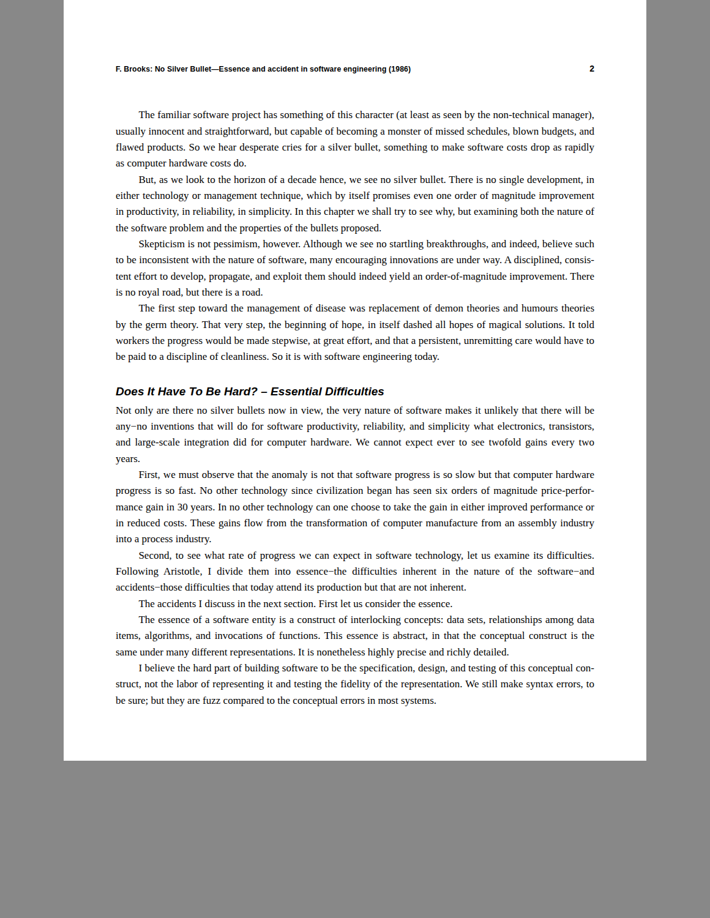F. Brooks: No Silver Bullet—Essence and accident in software engineering (1986) 2
The familiar software project has something of this character (at least as seen by the non-technical manager), usually innocent and straightforward, but capable of becoming a monster of missed schedules, blown budgets, and flawed products. So we hear desperate cries for a silver bullet, something to make software costs drop as rapidly as computer hardware costs do.
But, as we look to the horizon of a decade hence, we see no silver bullet. There is no single development, in either technology or management technique, which by itself promises even one order of magnitude improvement in productivity, in reliability, in simplicity. In this chapter we shall try to see why, but examining both the nature of the software problem and the properties of the bullets proposed.
Skepticism is not pessimism, however. Although we see no startling breakthroughs, and indeed, believe such to be inconsistent with the nature of software, many encouraging innovations are under way. A disciplined, consistent effort to develop, propagate, and exploit them should indeed yield an order-of-magnitude improvement. There is no royal road, but there is a road.
The first step toward the management of disease was replacement of demon theories and humours theories by the germ theory. That very step, the beginning of hope, in itself dashed all hopes of magical solutions. It told workers the progress would be made stepwise, at great effort, and that a persistent, unremitting care would have to be paid to a discipline of cleanliness. So it is with software engineering today.
Does It Have To Be Hard? – Essential Difficulties
Not only are there no silver bullets now in view, the very nature of software makes it unlikely that there will be any−no inventions that will do for software productivity, reliability, and simplicity what electronics, transistors, and large-scale integration did for computer hardware. We cannot expect ever to see twofold gains every two years.
First, we must observe that the anomaly is not that software progress is so slow but that computer hardware progress is so fast. No other technology since civilization began has seen six orders of magnitude price-performance gain in 30 years. In no other technology can one choose to take the gain in either improved performance or in reduced costs. These gains flow from the transformation of computer manufacture from an assembly industry into a process industry.
Second, to see what rate of progress we can expect in software technology, let us examine its difficulties. Following Aristotle, I divide them into essence−the difficulties inherent in the nature of the software−and accidents−those difficulties that today attend its production but that are not inherent.
The accidents I discuss in the next section. First let us consider the essence.
The essence of a software entity is a construct of interlocking concepts: data sets, relationships among data items, algorithms, and invocations of functions. This essence is abstract, in that the conceptual construct is the same under many different representations. It is nonetheless highly precise and richly detailed.
I believe the hard part of building software to be the specification, design, and testing of this conceptual construct, not the labor of representing it and testing the fidelity of the representation. We still make syntax errors, to be sure; but they are fuzz compared to the conceptual errors in most systems.